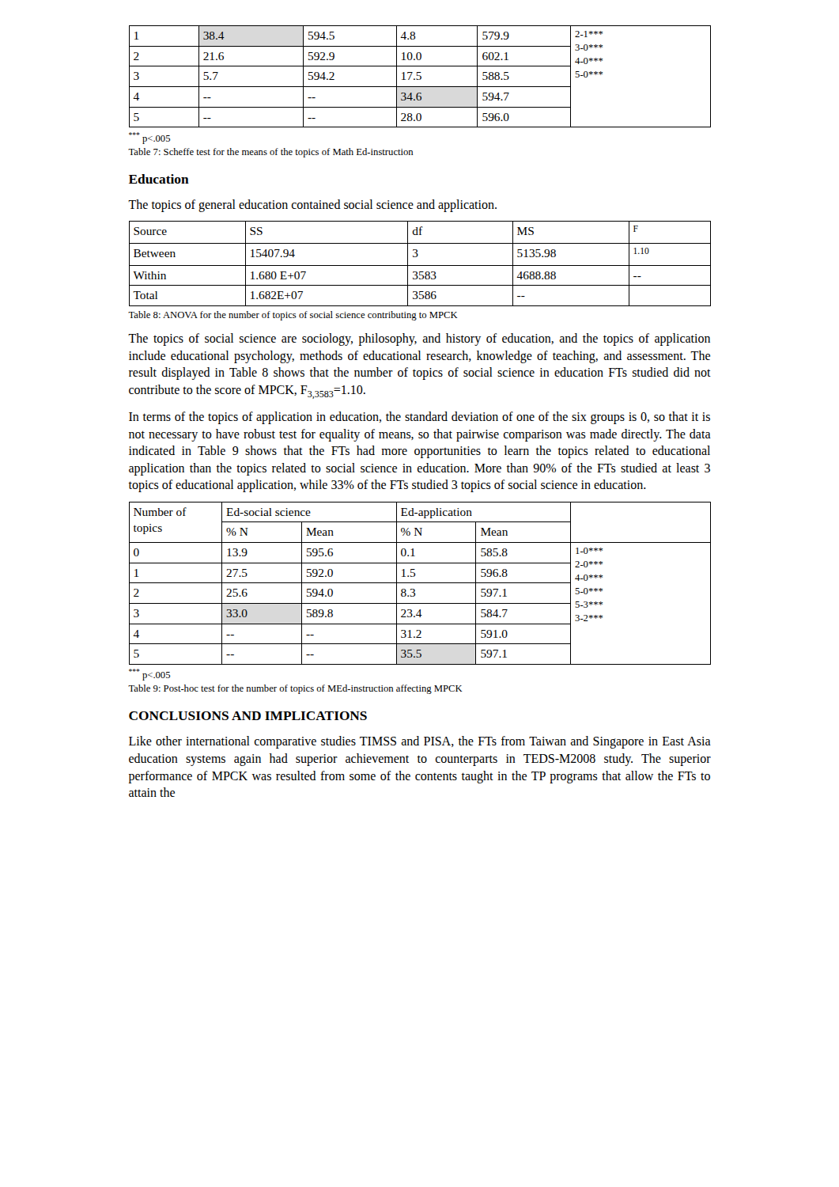| 1 | 38.4 | 594.5 | 4.8 | 579.9 | 2-1*** 3-0*** 4-0*** 5-0*** |
| 2 | 21.6 | 592.9 | 10.0 | 602.1 |
| 3 | 5.7 | 594.2 | 17.5 | 588.5 |
| 4 | -- | -- | 34.6 | 594.7 |
| 5 | -- | -- | 28.0 | 596.0 |
*** p<.005
Table 7: Scheffe test for the means of the topics of Math Ed-instruction
Education
The topics of general education contained social science and application.
| Source | SS | df | MS | F |
| Between | 15407.94 | 3 | 5135.98 | 1.10 |
| Within | 1.680 E+07 | 3583 | 4688.88 | -- |
| Total | 1.682E+07 | 3586 | -- | |
Table 8: ANOVA for the number of topics of social science contributing to MPCK
The topics of social science are sociology, philosophy, and history of education, and the topics of application include educational psychology, methods of educational research, knowledge of teaching, and assessment. The result displayed in Table 8 shows that the number of topics of social science in education FTs studied did not contribute to the score of MPCK, F3,3583=1.10.
In terms of the topics of application in education, the standard deviation of one of the six groups is 0, so that it is not necessary to have robust test for equality of means, so that pairwise comparison was made directly. The data indicated in Table 9 shows that the FTs had more opportunities to learn the topics related to educational application than the topics related to social science in education. More than 90% of the FTs studied at least 3 topics of educational application, while 33% of the FTs studied 3 topics of social science in education.
| Number of topics | Ed-social science | Ed-application | |
| % N | Mean | % N | Mean |
| 0 | 13.9 | 595.6 | 0.1 | 585.8 | 1-0*** 2-0*** 4-0*** 5-0*** 5-3*** 3-2*** |
| 1 | 27.5 | 592.0 | 1.5 | 596.8 |
| 2 | 25.6 | 594.0 | 8.3 | 597.1 |
| 3 | 33.0 | 589.8 | 23.4 | 584.7 |
| 4 | -- | -- | 31.2 | 591.0 |
| 5 | -- | -- | 35.5 | 597.1 |
*** p<.005
Table 9: Post-hoc test for the number of topics of MEd-instruction affecting MPCK
CONCLUSIONS AND IMPLICATIONS
Like other international comparative studies TIMSS and PISA, the FTs from Taiwan and Singapore in East Asia education systems again had superior achievement to counterparts in TEDS-M2008 study. The superior performance of MPCK was resulted from some of the contents taught in the TP programs that allow the FTs to attain the